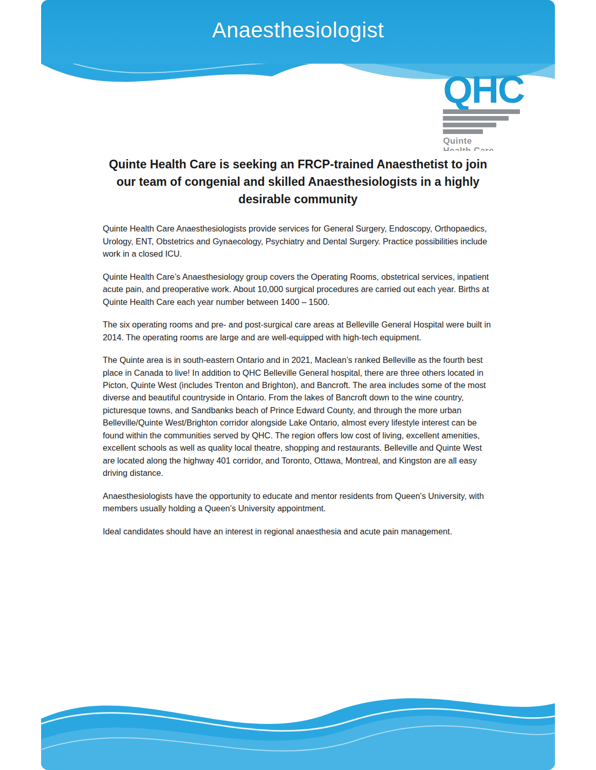Anaesthesiologist
QHC
Quinte
Health Care
Quinte Health Care is seeking an FRCP-trained Anaesthetist to join our team of congenial and skilled Anaesthesiologists in a highly desirable community
Quinte Health Care Anaesthesiologists provide services for General Surgery, Endoscopy, Orthopaedics, Urology, ENT, Obstetrics and Gynaecology, Psychiatry and Dental Surgery. Practice possibilities include work in a closed ICU.
Quinte Health Care’s Anaesthesiology group covers the Operating Rooms, obstetrical services, inpatient acute pain, and preoperative work. About 10,000 surgical procedures are carried out each year. Births at Quinte Health Care each year number between 1400 – 1500.
The six operating rooms and pre- and post-surgical care areas at Belleville General Hospital were built in 2014. The operating rooms are large and are well-equipped with high-tech equipment.
The Quinte area is in south-eastern Ontario and in 2021, Maclean’s ranked Belleville as the fourth best place in Canada to live! In addition to QHC Belleville General hospital, there are three others located in Picton, Quinte West (includes Trenton and Brighton), and Bancroft. The area includes some of the most diverse and beautiful countryside in Ontario. From the lakes of Bancroft down to the wine country, picturesque towns, and Sandbanks beach of Prince Edward County, and through the more urban Belleville/Quinte West/Brighton corridor alongside Lake Ontario, almost every lifestyle interest can be found within the communities served by QHC. The region offers low cost of living, excellent amenities, excellent schools as well as quality local theatre, shopping and restaurants. Belleville and Quinte West are located along the highway 401 corridor, and Toronto, Ottawa, Montreal, and Kingston are all easy driving distance.
Anaesthesiologists have the opportunity to educate and mentor residents from Queen's University, with members usually holding a Queen’s University appointment.
Ideal candidates should have an interest in regional anaesthesia and acute pain management.